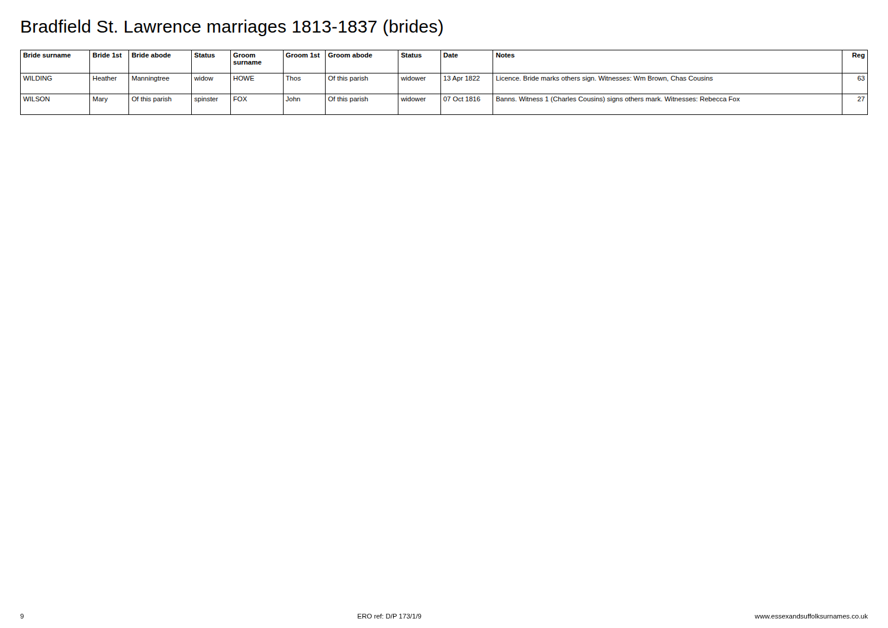Bradfield St. Lawrence marriages 1813-1837 (brides)
| Bride surname | Bride 1st | Bride abode | Status | Groom surname | Groom 1st | Groom abode | Status | Date | Notes | Reg |
| --- | --- | --- | --- | --- | --- | --- | --- | --- | --- | --- |
| WILDING | Heather | Manningtree | widow | HOWE | Thos | Of this parish | widower | 13 Apr 1822 | Licence. Bride marks others sign. Witnesses: Wm Brown, Chas Cousins | 63 |
| WILSON | Mary | Of this parish | spinster | FOX | John | Of this parish | widower | 07 Oct 1816 | Banns. Witness 1 (Charles Cousins) signs others mark. Witnesses: Rebecca Fox | 27 |
9 ERO ref: D/P 173/1/9 www.essexandsuffolksurnames.co.uk